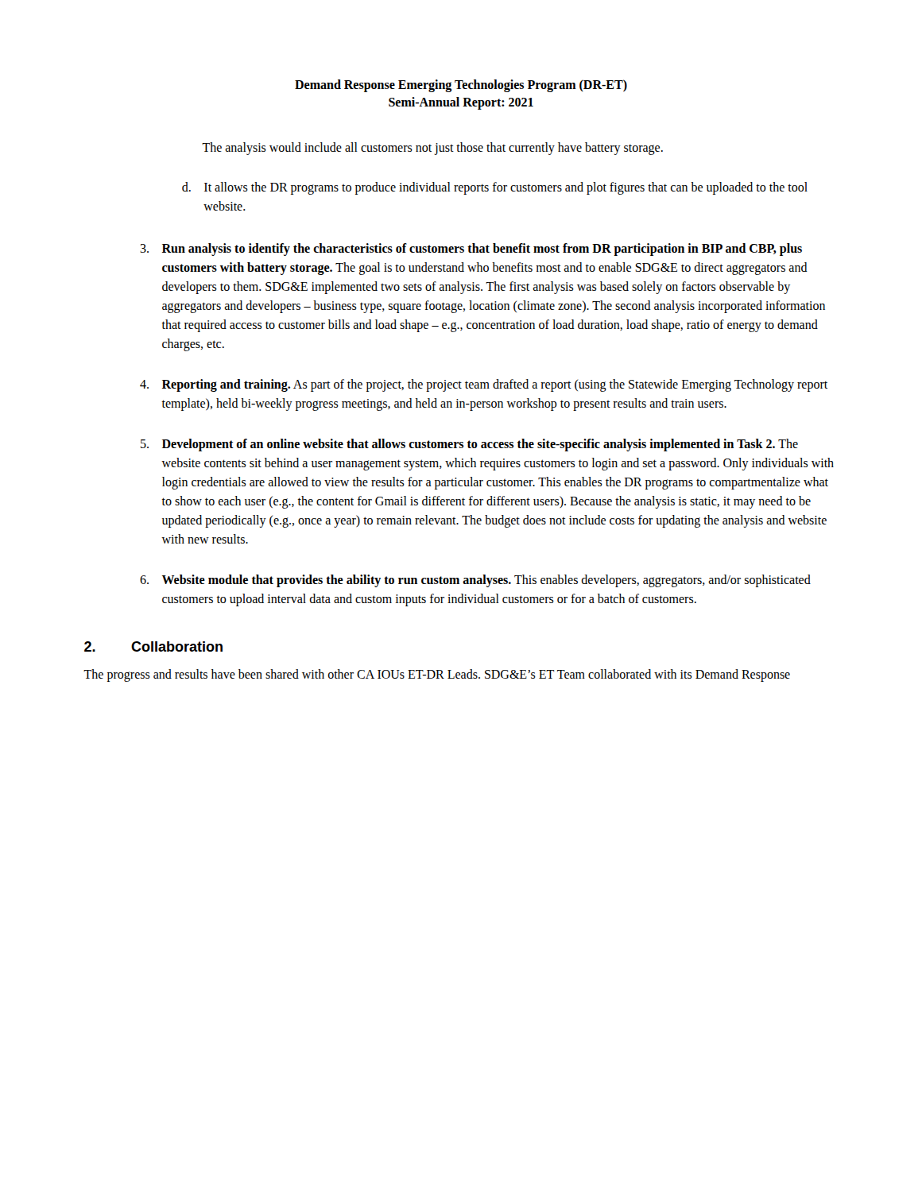Demand Response Emerging Technologies Program (DR-ET)
Semi-Annual Report: 2021
The analysis would include all customers not just those that currently have battery storage.
It allows the DR programs to produce individual reports for customers and plot figures that can be uploaded to the tool website.
Run analysis to identify the characteristics of customers that benefit most from DR participation in BIP and CBP, plus customers with battery storage. The goal is to understand who benefits most and to enable SDG&E to direct aggregators and developers to them. SDG&E implemented two sets of analysis. The first analysis was based solely on factors observable by aggregators and developers – business type, square footage, location (climate zone). The second analysis incorporated information that required access to customer bills and load shape – e.g., concentration of load duration, load shape, ratio of energy to demand charges, etc.
Reporting and training. As part of the project, the project team drafted a report (using the Statewide Emerging Technology report template), held bi-weekly progress meetings, and held an in-person workshop to present results and train users.
Development of an online website that allows customers to access the site-specific analysis implemented in Task 2. The website contents sit behind a user management system, which requires customers to login and set a password. Only individuals with login credentials are allowed to view the results for a particular customer. This enables the DR programs to compartmentalize what to show to each user (e.g., the content for Gmail is different for different users). Because the analysis is static, it may need to be updated periodically (e.g., once a year) to remain relevant. The budget does not include costs for updating the analysis and website with new results.
Website module that provides the ability to run custom analyses. This enables developers, aggregators, and/or sophisticated customers to upload interval data and custom inputs for individual customers or for a batch of customers.
2. Collaboration
The progress and results have been shared with other CA IOUs ET-DR Leads. SDG&E’s ET Team collaborated with its Demand Response